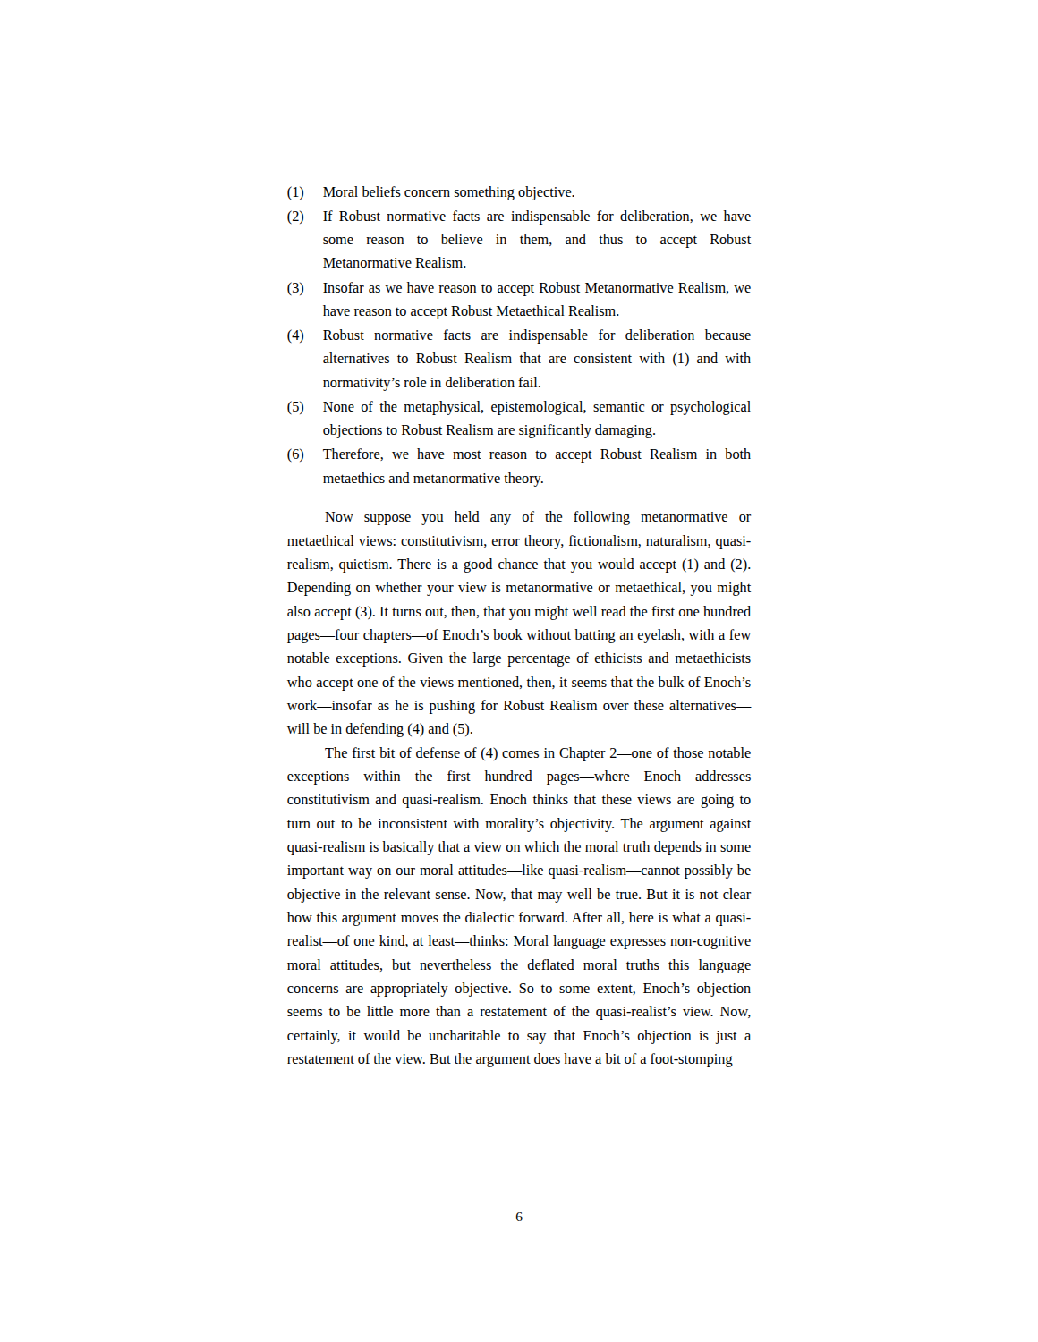(1) Moral beliefs concern something objective.
(2) If Robust normative facts are indispensable for deliberation, we have some reason to believe in them, and thus to accept Robust Metanormative Realism.
(3) Insofar as we have reason to accept Robust Metanormative Realism, we have reason to accept Robust Metaethical Realism.
(4) Robust normative facts are indispensable for deliberation because alternatives to Robust Realism that are consistent with (1) and with normativity’s role in deliberation fail.
(5) None of the metaphysical, epistemological, semantic or psychological objections to Robust Realism are significantly damaging.
(6) Therefore, we have most reason to accept Robust Realism in both metaethics and metanormative theory.
Now suppose you held any of the following metanormative or metaethical views: constitutivism, error theory, fictionalism, naturalism, quasi-realism, quietism. There is a good chance that you would accept (1) and (2). Depending on whether your view is metanormative or metaethical, you might also accept (3). It turns out, then, that you might well read the first one hundred pages—four chapters—of Enoch’s book without batting an eyelash, with a few notable exceptions. Given the large percentage of ethicists and metaethicists who accept one of the views mentioned, then, it seems that the bulk of Enoch’s work—insofar as he is pushing for Robust Realism over these alternatives—will be in defending (4) and (5).
The first bit of defense of (4) comes in Chapter 2—one of those notable exceptions within the first hundred pages—where Enoch addresses constitutivism and quasi-realism. Enoch thinks that these views are going to turn out to be inconsistent with morality’s objectivity. The argument against quasi-realism is basically that a view on which the moral truth depends in some important way on our moral attitudes—like quasi-realism—cannot possibly be objective in the relevant sense. Now, that may well be true. But it is not clear how this argument moves the dialectic forward. After all, here is what a quasi-realist—of one kind, at least—thinks: Moral language expresses non-cognitive moral attitudes, but nevertheless the deflated moral truths this language concerns are appropriately objective. So to some extent, Enoch’s objection seems to be little more than a restatement of the quasi-realist’s view. Now, certainly, it would be uncharitable to say that Enoch’s objection is just a restatement of the view. But the argument does have a bit of a foot-stomping
6